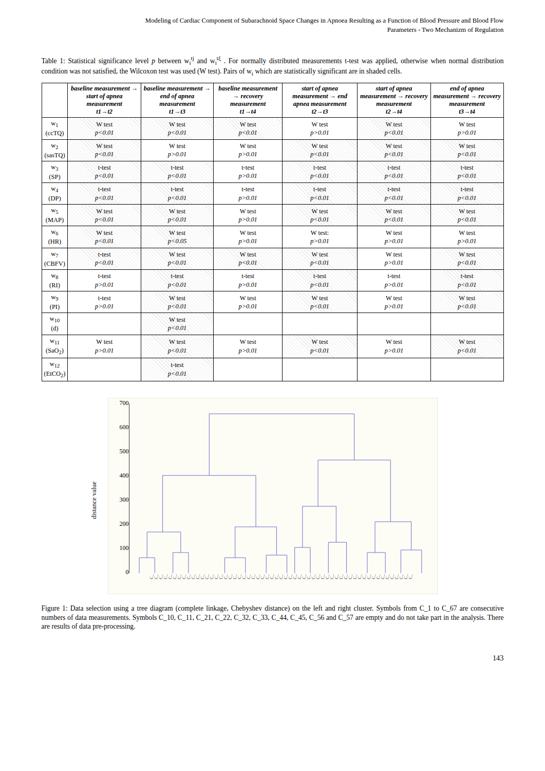Modeling of Cardiac Component of Subarachnoid Space Changes in Apnoea Resulting as a Function of Blood Pressure and Blood Flow
Parameters - Two Mechanizm of Regulation
Table 1: Statistical significance level p between witj and witξ . For normally distributed measurements t-test was applied, otherwise when normal distribution condition was not satisfied, the Wilcoxon test was used (W test). Pairs of wi which are statistically significant are in shaded cells.
| | baseline measurement → start of apnea measurement t1→t2 | baseline measurement → end of apnea measurement t1→t3 | baseline measurement → recovery measurement t1→t4 | start of apnea measurement → end apnea measurement t2→t3 | start of apnea measurement → recovery measurement t2→t4 | end of apnea measurement → recovery measurement t3→t4 |
| --- | --- | --- | --- | --- | --- | --- |
| w 1 (ccTQ) | W test p<0.01 | W test p<0.01 | W test p<0.01 | W test p>0.01 | W test p<0.01 | W test p>0.01 |
| w 2 (sasTQ) | W test p<0.01 | W test p>0.01 | W test p>0.01 | W test p<0.01 | W test p<0.01 | W test p<0.01 |
| w 3 (SP) | t-test p<0.01 | t-test p<0.01 | t-test p>0.01 | t-test p<0.01 | t-test p<0.01 | t-test p<0.01 |
| w 4 (DP) | t-test p<0.01 | t-test p<0.01 | t-test p>0.01 | t-test p<0.01 | t-test p<0.01 | t-test p<0.01 |
| w 5 (MAP) | W test p<0.01 | W test p<0.01 | W test p>0.01 | W test p<0.01 | W test p<0.01 | W test p<0.01 |
| w 6 (HR) | W test p<0.01 | W test p<0.05 | W test p>0.01 | W test: p>0.01 | W test p>0.01 | W test p>0.01 |
| w 7 (CBFV) | t-test p<0.01 | W test p<0.01 | W test p<0.01 | W test p<0.01 | W test p>0.01 | W test p<0.01 |
| w 8 (RI) | t-test p>0.01 | t-test p<0.01 | t-test p>0.01 | t-test p<0.01 | t-test p>0.01 | t-test p<0.01 |
| w 9 (PI) | t-test p>0.01 | W test p<0.01 | W test p>0.01 | W test p<0.01 | W test p>0.01 | W test p<0.01 |
| w 10 (d) | | W test p<0.01 | | | | |
| w 11 (SaO 2 ) | W test p>0.01 | W test p<0.01 | W test p>0.01 | W test p<0.01 | W test p>0.01 | W test p<0.01 |
| w 12 (EtCO 2 ) | | t-test p<0.01 | | | | |
distance value
700
600
500
400
300
200
100
0
C_2 C_3 C_4 C_5 C_6 C_7 C_8 C_9 C_12 C_13 C_14 C_15 C_16 C_17 C_18 C_19 C_20 C_23 C_24 C_25 C_26 C_27 C_28 C_29 C_30 C_31 C_34 C_35 C_36 C_37 C_38 C_39 C_40 C_41 C_42 C_43 C_46 C_47 C_48 C_49 C_50 C_51 C_52 C_53 C_54 C_55 C_58 C_59 C_60 C_61 C_62 C_63 C_64 C_65 C_66 C_67 C_1
Figure 1: Data selection using a tree diagram (complete linkage, Chebyshev distance) on the left and right cluster. Symbols from C_1 to C_67 are consecutive numbers of data measurements. Symbols C_10, C_11, C_21, C_22, C_32, C_33, C_44, C_45, C_56 and C_57 are empty and do not take part in the analysis. There are results of data pre-processing.
143